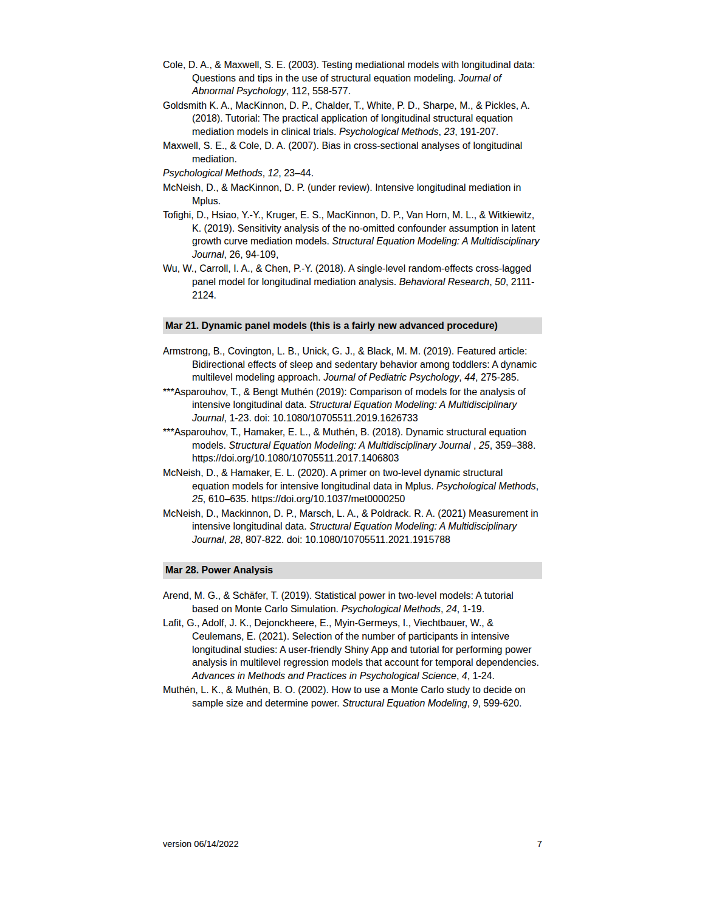Cole, D. A., & Maxwell, S. E. (2003). Testing mediational models with longitudinal data: Questions and tips in the use of structural equation modeling. Journal of Abnormal Psychology, 112, 558-577.
Goldsmith K. A., MacKinnon, D. P., Chalder, T., White, P. D., Sharpe, M., & Pickles, A. (2018). Tutorial: The practical application of longitudinal structural equation mediation models in clinical trials. Psychological Methods, 23, 191-207.
Maxwell, S. E., & Cole, D. A. (2007). Bias in cross-sectional analyses of longitudinal mediation.
Psychological Methods, 12, 23–44.
McNeish, D., & MacKinnon, D. P. (under review). Intensive longitudinal mediation in Mplus.
Tofighi, D., Hsiao, Y.-Y., Kruger, E. S., MacKinnon, D. P., Van Horn, M. L., & Witkiewitz, K. (2019). Sensitivity analysis of the no-omitted confounder assumption in latent growth curve mediation models. Structural Equation Modeling: A Multidisciplinary Journal, 26, 94-109,
Wu, W., Carroll, I. A., & Chen, P.-Y. (2018). A single-level random-effects cross-lagged panel model for longitudinal mediation analysis. Behavioral Research, 50, 2111-2124.
Mar 21. Dynamic panel models (this is a fairly new advanced procedure)
Armstrong, B., Covington, L. B., Unick, G. J., & Black, M. M. (2019). Featured article: Bidirectional effects of sleep and sedentary behavior among toddlers: A dynamic multilevel modeling approach. Journal of Pediatric Psychology, 44, 275-285.
***Asparouhov, T., & Bengt Muthén (2019): Comparison of models for the analysis of intensive longitudinal data. Structural Equation Modeling: A Multidisciplinary Journal, 1-23. doi: 10.1080/10705511.2019.1626733
***Asparouhov, T., Hamaker, E. L., & Muthén, B. (2018). Dynamic structural equation models. Structural Equation Modeling: A Multidisciplinary Journal , 25, 359–388. https://doi.org/10.1080/10705511.2017.1406803
McNeish, D., & Hamaker, E. L. (2020). A primer on two-level dynamic structural equation models for intensive longitudinal data in Mplus. Psychological Methods, 25, 610–635. https://doi.org/10.1037/met0000250
McNeish, D., Mackinnon, D. P., Marsch, L. A., & Poldrack. R. A. (2021) Measurement in intensive longitudinal data. Structural Equation Modeling: A Multidisciplinary Journal, 28, 807-822. doi: 10.1080/10705511.2021.1915788
Mar 28. Power Analysis
Arend, M. G., & Schäfer, T. (2019). Statistical power in two-level models: A tutorial based on Monte Carlo Simulation. Psychological Methods, 24, 1-19.
Lafit, G., Adolf, J. K., Dejonckheere, E., Myin-Germeys, I., Viechtbauer, W., & Ceulemans, E. (2021). Selection of the number of participants in intensive longitudinal studies: A user-friendly Shiny App and tutorial for performing power analysis in multilevel regression models that account for temporal dependencies. Advances in Methods and Practices in Psychological Science, 4, 1-24.
Muthén, L. K., & Muthén, B. O. (2002). How to use a Monte Carlo study to decide on sample size and determine power. Structural Equation Modeling, 9, 599-620.
version 06/14/2022
7